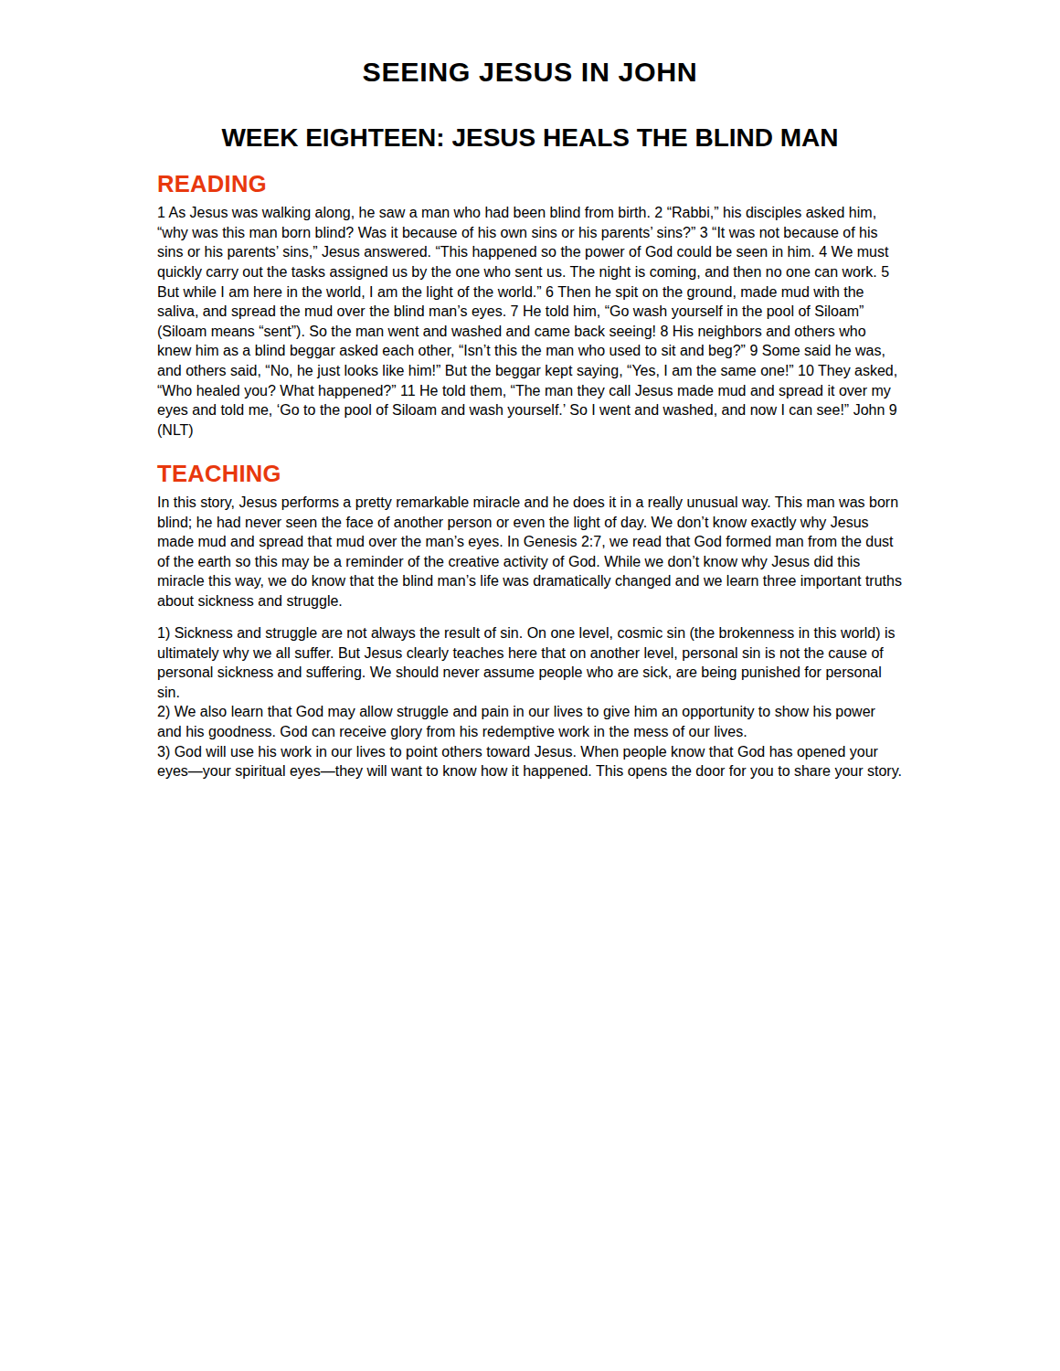SEEING JESUS IN JOHN
WEEK EIGHTEEN: JESUS HEALS THE BLIND MAN
READING
1 As Jesus was walking along, he saw a man who had been blind from birth. 2 “Rabbi,” his disciples asked him, “why was this man born blind? Was it because of his own sins or his parents’ sins?” 3 “It was not because of his sins or his parents’ sins,” Jesus answered. “This happened so the power of God could be seen in him. 4 We must quickly carry out the tasks assigned us by the one who sent us. The night is coming, and then no one can work. 5 But while I am here in the world, I am the light of the world.” 6 Then he spit on the ground, made mud with the saliva, and spread the mud over the blind man’s eyes. 7 He told him, “Go wash yourself in the pool of Siloam” (Siloam means “sent”). So the man went and washed and came back seeing! 8 His neighbors and others who knew him as a blind beggar asked each other, “Isn’t this the man who used to sit and beg?” 9 Some said he was, and others said, “No, he just looks like him!” But the beggar kept saying, “Yes, I am the same one!” 10 They asked, “Who healed you? What happened?” 11 He told them, “The man they call Jesus made mud and spread it over my eyes and told me, ‘Go to the pool of Siloam and wash yourself.’ So I went and washed, and now I can see!” John 9 (NLT)
TEACHING
In this story, Jesus performs a pretty remarkable miracle and he does it in a really unusual way. This man was born blind; he had never seen the face of another person or even the light of day. We don’t know exactly why Jesus made mud and spread that mud over the man’s eyes. In Genesis 2:7, we read that God formed man from the dust of the earth so this may be a reminder of the creative activity of God. While we don’t know why Jesus did this miracle this way, we do know that the blind man’s life was dramatically changed and we learn three important truths about sickness and struggle.
1) Sickness and struggle are not always the result of sin. On one level, cosmic sin (the brokenness in this world) is ultimately why we all suffer. But Jesus clearly teaches here that on another level, personal sin is not the cause of personal sickness and suffering. We should never assume people who are sick, are being punished for personal sin.
2) We also learn that God may allow struggle and pain in our lives to give him an opportunity to show his power and his goodness. God can receive glory from his redemptive work in the mess of our lives.
3) God will use his work in our lives to point others toward Jesus. When people know that God has opened your eyes—your spiritual eyes—they will want to know how it happened. This opens the door for you to share your story.